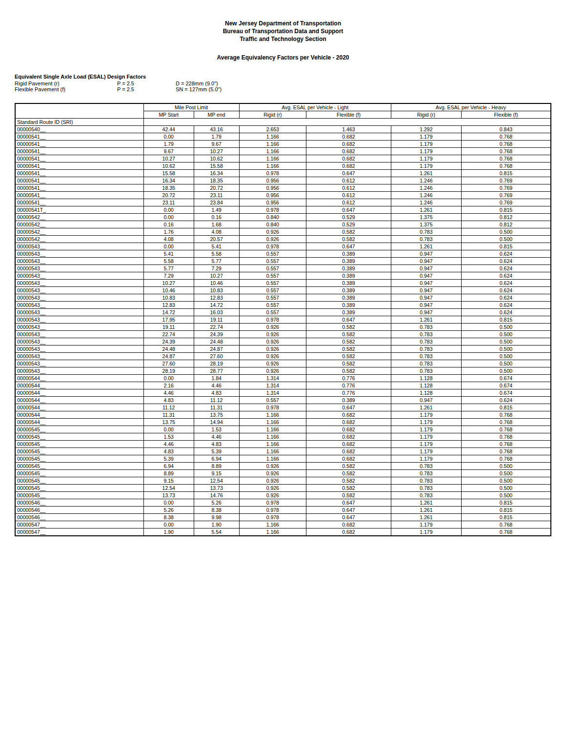New Jersey Department of Transportation
Bureau of Transportation Data and Support
Traffic and Technology Section
Average Equivalency Factors per Vehicle - 2020
Equivalent Single Axle Load (ESAL) Design Factors
| Rigid Pavement (r) | P = 2.5 | D = 228mm (9.0") |
| Flexible Pavement (f) | P = 2.5 | SN = 127mm (5.0") |
| | Mile Post Limit | Avg. ESAL per Vehicle - Light | Avg. ESAL per Vehicle - Heavy |
| --- | --- | --- | --- |
| MP Start | MP end | Rigid (r) | Flexible (f) | Rigid (r) | Flexible (f) |
| Standard Route ID (SRI) | |
| 00000540__ | 42.44 | 43.16 | 2.653 | 1.463 | 1.292 | 0.843 |
| 00000541__ | 0.00 | 1.79 | 1.166 | 0.682 | 1.179 | 0.768 |
| 00000541__ | 1.79 | 9.67 | 1.166 | 0.682 | 1.179 | 0.768 |
| 00000541__ | 9.67 | 10.27 | 1.166 | 0.682 | 1.179 | 0.768 |
| 00000541__ | 10.27 | 10.62 | 1.166 | 0.682 | 1.179 | 0.768 |
| 00000541__ | 10.62 | 15.58 | 1.166 | 0.682 | 1.179 | 0.768 |
| 00000541__ | 15.58 | 16.34 | 0.978 | 0.647 | 1.261 | 0.815 |
| 00000541__ | 16.34 | 18.35 | 0.956 | 0.612 | 1.246 | 0.769 |
| 00000541__ | 18.35 | 20.72 | 0.956 | 0.612 | 1.246 | 0.769 |
| 00000541__ | 20.72 | 23.11 | 0.956 | 0.612 | 1.246 | 0.769 |
| 00000541__ | 23.11 | 23.84 | 0.956 | 0.612 | 1.246 | 0.769 |
| 00000541T_ | 0.00 | 1.49 | 0.978 | 0.647 | 1.261 | 0.815 |
| 00000542__ | 0.00 | 0.16 | 0.840 | 0.529 | 1.375 | 0.812 |
| 00000542__ | 0.16 | 1.68 | 0.840 | 0.529 | 1.375 | 0.812 |
| 00000542__ | 1.76 | 4.08 | 0.926 | 0.582 | 0.783 | 0.500 |
| 00000542__ | 4.08 | 20.57 | 0.926 | 0.582 | 0.783 | 0.500 |
| 00000543__ | 0.00 | 5.41 | 0.978 | 0.647 | 1.261 | 0.815 |
| 00000543__ | 5.41 | 5.58 | 0.557 | 0.389 | 0.947 | 0.624 |
| 00000543__ | 5.58 | 5.77 | 0.557 | 0.389 | 0.947 | 0.624 |
| 00000543__ | 5.77 | 7.29 | 0.557 | 0.389 | 0.947 | 0.624 |
| 00000543__ | 7.29 | 10.27 | 0.557 | 0.389 | 0.947 | 0.624 |
| 00000543__ | 10.27 | 10.46 | 0.557 | 0.389 | 0.947 | 0.624 |
| 00000543__ | 10.46 | 10.83 | 0.557 | 0.389 | 0.947 | 0.624 |
| 00000543__ | 10.83 | 12.83 | 0.557 | 0.389 | 0.947 | 0.624 |
| 00000543__ | 12.83 | 14.72 | 0.557 | 0.389 | 0.947 | 0.624 |
| 00000543__ | 14.72 | 16.03 | 0.557 | 0.389 | 0.947 | 0.624 |
| 00000543__ | 17.95 | 19.11 | 0.978 | 0.647 | 1.261 | 0.815 |
| 00000543__ | 19.11 | 22.74 | 0.926 | 0.582 | 0.783 | 0.500 |
| 00000543__ | 22.74 | 24.39 | 0.926 | 0.582 | 0.783 | 0.500 |
| 00000543__ | 24.39 | 24.48 | 0.926 | 0.582 | 0.783 | 0.500 |
| 00000543__ | 24.48 | 24.87 | 0.926 | 0.582 | 0.783 | 0.500 |
| 00000543__ | 24.87 | 27.60 | 0.926 | 0.582 | 0.783 | 0.500 |
| 00000543__ | 27.60 | 28.19 | 0.926 | 0.582 | 0.783 | 0.500 |
| 00000543__ | 28.19 | 28.77 | 0.926 | 0.582 | 0.783 | 0.500 |
| 00000544__ | 0.00 | 1.84 | 1.314 | 0.776 | 1.128 | 0.674 |
| 00000544__ | 2.16 | 4.46 | 1.314 | 0.776 | 1.128 | 0.674 |
| 00000544__ | 4.46 | 4.83 | 1.314 | 0.776 | 1.128 | 0.674 |
| 00000544__ | 4.83 | 11.12 | 0.557 | 0.389 | 0.947 | 0.624 |
| 00000544__ | 11.12 | 11.31 | 0.978 | 0.647 | 1.261 | 0.815 |
| 00000544__ | 11.31 | 13.75 | 1.166 | 0.682 | 1.179 | 0.768 |
| 00000544__ | 13.75 | 14.94 | 1.166 | 0.682 | 1.179 | 0.768 |
| 00000545__ | 0.00 | 1.53 | 1.166 | 0.682 | 1.179 | 0.768 |
| 00000545__ | 1.53 | 4.46 | 1.166 | 0.682 | 1.179 | 0.768 |
| 00000545__ | 4.46 | 4.83 | 1.166 | 0.682 | 1.179 | 0.768 |
| 00000545__ | 4.83 | 5.39 | 1.166 | 0.682 | 1.179 | 0.768 |
| 00000545__ | 5.39 | 6.94 | 1.166 | 0.682 | 1.179 | 0.768 |
| 00000545__ | 6.94 | 8.89 | 0.926 | 0.582 | 0.783 | 0.500 |
| 00000545__ | 8.89 | 9.15 | 0.926 | 0.582 | 0.783 | 0.500 |
| 00000545__ | 9.15 | 12.54 | 0.926 | 0.582 | 0.783 | 0.500 |
| 00000545__ | 12.54 | 13.73 | 0.926 | 0.582 | 0.783 | 0.500 |
| 00000545__ | 13.73 | 14.76 | 0.926 | 0.582 | 0.783 | 0.500 |
| 00000546__ | 0.00 | 5.26 | 0.978 | 0.647 | 1.261 | 0.815 |
| 00000546__ | 5.26 | 8.38 | 0.978 | 0.647 | 1.261 | 0.815 |
| 00000546__ | 8.38 | 9.98 | 0.978 | 0.647 | 1.261 | 0.815 |
| 00000547__ | 0.00 | 1.90 | 1.166 | 0.682 | 1.179 | 0.768 |
| 00000547__ | 1.90 | 5.54 | 1.166 | 0.682 | 1.179 | 0.768 |